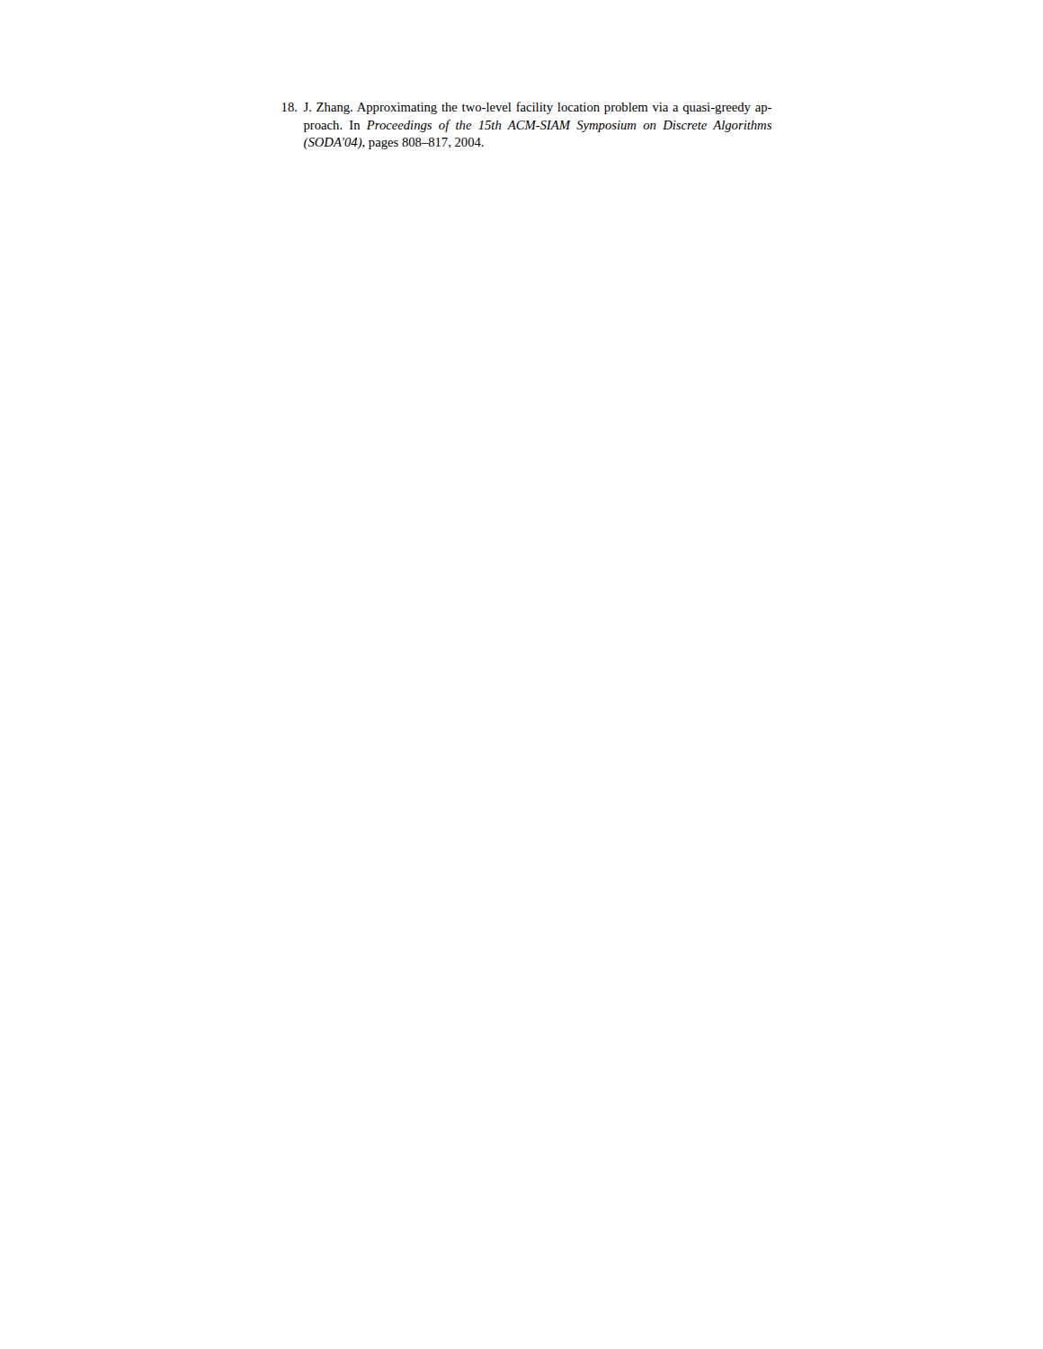18. J. Zhang. Approximating the two-level facility location problem via a quasi-greedy approach. In Proceedings of the 15th ACM-SIAM Symposium on Discrete Algorithms (SODA'04), pages 808–817, 2004.